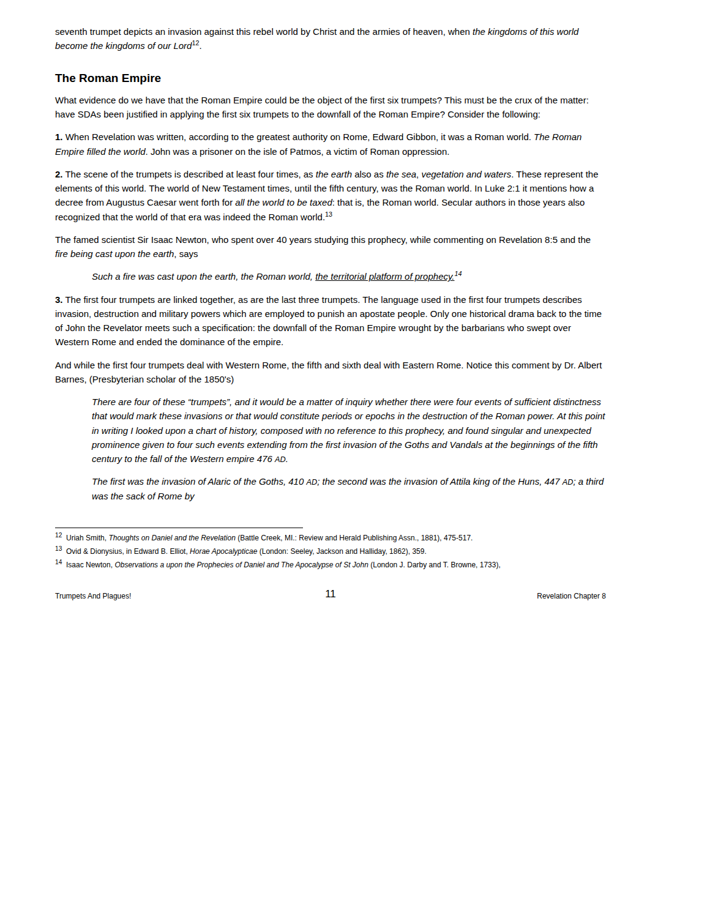seventh trumpet depicts an invasion against this rebel world by Christ and the armies of heaven, when the kingdoms of this world become the kingdoms of our Lord12.
The Roman Empire
What evidence do we have that the Roman Empire could be the object of the first six trumpets? This must be the crux of the matter: have SDAs been justified in applying the first six trumpets to the downfall of the Roman Empire? Consider the following:
1. When Revelation was written, according to the greatest authority on Rome, Edward Gibbon, it was a Roman world. The Roman Empire filled the world. John was a prisoner on the isle of Patmos, a victim of Roman oppression.
2. The scene of the trumpets is described at least four times, as the earth also as the sea, vegetation and waters. These represent the elements of this world. The world of New Testament times, until the fifth century, was the Roman world. In Luke 2:1 it mentions how a decree from Augustus Caesar went forth for all the world to be taxed: that is, the Roman world. Secular authors in those years also recognized that the world of that era was indeed the Roman world.13
The famed scientist Sir Isaac Newton, who spent over 40 years studying this prophecy, while commenting on Revelation 8:5 and the fire being cast upon the earth, says
Such a fire was cast upon the earth, the Roman world, the territorial platform of prophecy.14
3. The first four trumpets are linked together, as are the last three trumpets. The language used in the first four trumpets describes invasion, destruction and military powers which are employed to punish an apostate people. Only one historical drama back to the time of John the Revelator meets such a specification: the downfall of the Roman Empire wrought by the barbarians who swept over Western Rome and ended the dominance of the empire.
And while the first four trumpets deal with Western Rome, the fifth and sixth deal with Eastern Rome. Notice this comment by Dr. Albert Barnes, (Presbyterian scholar of the 1850's)
There are four of these “trumpets”, and it would be a matter of inquiry whether there were four events of sufficient distinctness that would mark these invasions or that would constitute periods or epochs in the destruction of the Roman power. At this point in writing I looked upon a chart of history, composed with no reference to this prophecy, and found singular and unexpected prominence given to four such events extending from the first invasion of the Goths and Vandals at the beginnings of the fifth century to the fall of the Western empire 476 AD.
The first was the invasion of Alaric of the Goths, 410 AD; the second was the invasion of Attila king of the Huns, 447 AD; a third was the sack of Rome by
12 Uriah Smith, Thoughts on Daniel and the Revelation (Battle Creek, MI.: Review and Herald Publishing Assn., 1881), 475-517.
13 Ovid & Dionysius, in Edward B. Elliot, Horae Apocalypticae (London: Seeley, Jackson and Halliday, 1862), 359.
14 Isaac Newton, Observations a upon the Prophecies of Daniel and The Apocalypse of St John (London J. Darby and T. Browne, 1733),
Trumpets And Plagues!
11
Revelation Chapter 8